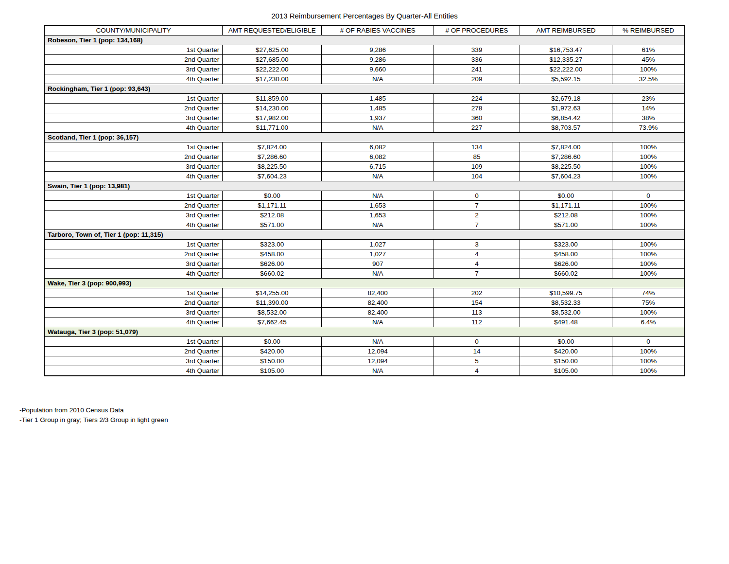2013 Reimbursement Percentages By Quarter-All Entities
| COUNTY/MUNICIPALITY | AMT REQUESTED/ELIGIBLE | # OF RABIES VACCINES | # OF PROCEDURES | AMT REIMBURSED | % REIMBURSED |
| --- | --- | --- | --- | --- | --- |
| Robeson, Tier 1 (pop: 134,168) |
| 1st Quarter | $27,625.00 | 9,286 | 339 | $16,753.47 | 61% |
| 2nd Quarter | $27,685.00 | 9,286 | 336 | $12,335.27 | 45% |
| 3rd Quarter | $22,222.00 | 9,660 | 241 | $22,222.00 | 100% |
| 4th Quarter | $17,230.00 | N/A | 209 | $5,592.15 | 32.5% |
| Rockingham, Tier 1 (pop: 93,643) |
| 1st Quarter | $11,859.00 | 1,485 | 224 | $2,679.18 | 23% |
| 2nd Quarter | $14,230.00 | 1,485 | 278 | $1,972.63 | 14% |
| 3rd Quarter | $17,982.00 | 1,937 | 360 | $6,854.42 | 38% |
| 4th Quarter | $11,771.00 | N/A | 227 | $8,703.57 | 73.9% |
| Scotland, Tier 1 (pop: 36,157) |
| 1st Quarter | $7,824.00 | 6,082 | 134 | $7,824.00 | 100% |
| 2nd Quarter | $7,286.60 | 6,082 | 85 | $7,286.60 | 100% |
| 3rd Quarter | $8,225.50 | 6,715 | 109 | $8,225.50 | 100% |
| 4th Quarter | $7,604.23 | N/A | 104 | $7,604.23 | 100% |
| Swain, Tier 1 (pop: 13,981) |
| 1st Quarter | $0.00 | N/A | 0 | $0.00 | 0 |
| 2nd Quarter | $1,171.11 | 1,653 | 7 | $1,171.11 | 100% |
| 3rd Quarter | $212.08 | 1,653 | 2 | $212.08 | 100% |
| 4th Quarter | $571.00 | N/A | 7 | $571.00 | 100% |
| Tarboro, Town of, Tier 1 (pop: 11,315) |
| 1st Quarter | $323.00 | 1,027 | 3 | $323.00 | 100% |
| 2nd Quarter | $458.00 | 1,027 | 4 | $458.00 | 100% |
| 3rd Quarter | $626.00 | 907 | 4 | $626.00 | 100% |
| 4th Quarter | $660.02 | N/A | 7 | $660.02 | 100% |
| Wake, Tier 3 (pop: 900,993) |
| 1st Quarter | $14,255.00 | 82,400 | 202 | $10,599.75 | 74% |
| 2nd Quarter | $11,390.00 | 82,400 | 154 | $8,532.33 | 75% |
| 3rd Quarter | $8,532.00 | 82,400 | 113 | $8,532.00 | 100% |
| 4th Quarter | $7,662.45 | N/A | 112 | $491.48 | 6.4% |
| Watauga, Tier 3 (pop: 51,079) |
| 1st Quarter | $0.00 | N/A | 0 | $0.00 | 0 |
| 2nd Quarter | $420.00 | 12,094 | 14 | $420.00 | 100% |
| 3rd Quarter | $150.00 | 12,094 | 5 | $150.00 | 100% |
| 4th Quarter | $105.00 | N/A | 4 | $105.00 | 100% |
-Population from 2010 Census Data
-Tier 1 Group in gray; Tiers 2/3 Group in light green